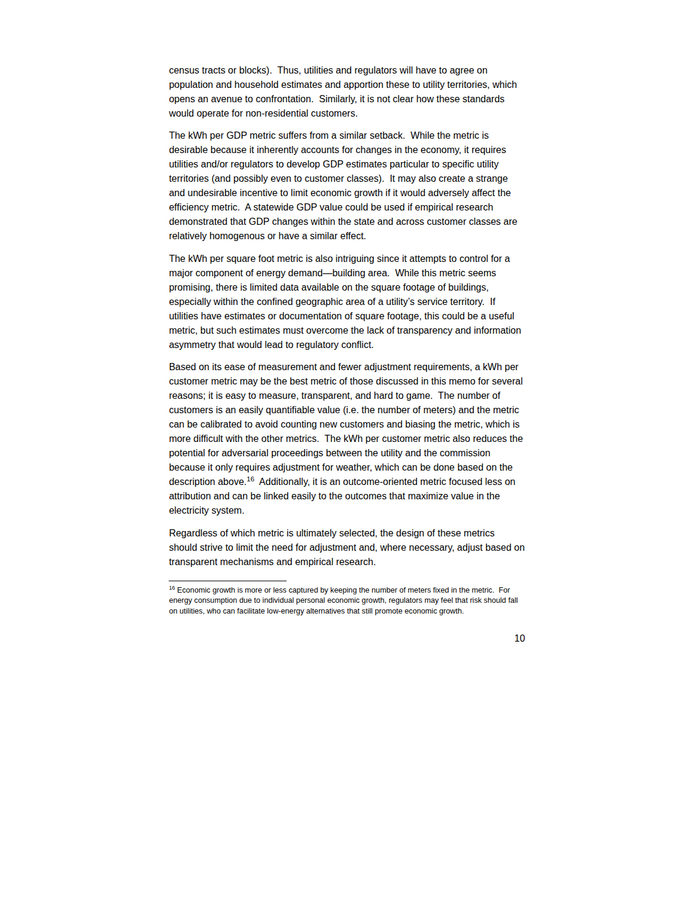census tracts or blocks). Thus, utilities and regulators will have to agree on population and household estimates and apportion these to utility territories, which opens an avenue to confrontation. Similarly, it is not clear how these standards would operate for non-residential customers.
The kWh per GDP metric suffers from a similar setback. While the metric is desirable because it inherently accounts for changes in the economy, it requires utilities and/or regulators to develop GDP estimates particular to specific utility territories (and possibly even to customer classes). It may also create a strange and undesirable incentive to limit economic growth if it would adversely affect the efficiency metric. A statewide GDP value could be used if empirical research demonstrated that GDP changes within the state and across customer classes are relatively homogenous or have a similar effect.
The kWh per square foot metric is also intriguing since it attempts to control for a major component of energy demand—building area. While this metric seems promising, there is limited data available on the square footage of buildings, especially within the confined geographic area of a utility’s service territory. If utilities have estimates or documentation of square footage, this could be a useful metric, but such estimates must overcome the lack of transparency and information asymmetry that would lead to regulatory conflict.
Based on its ease of measurement and fewer adjustment requirements, a kWh per customer metric may be the best metric of those discussed in this memo for several reasons; it is easy to measure, transparent, and hard to game. The number of customers is an easily quantifiable value (i.e. the number of meters) and the metric can be calibrated to avoid counting new customers and biasing the metric, which is more difficult with the other metrics. The kWh per customer metric also reduces the potential for adversarial proceedings between the utility and the commission because it only requires adjustment for weather, which can be done based on the description above.16 Additionally, it is an outcome-oriented metric focused less on attribution and can be linked easily to the outcomes that maximize value in the electricity system.
Regardless of which metric is ultimately selected, the design of these metrics should strive to limit the need for adjustment and, where necessary, adjust based on transparent mechanisms and empirical research.
16 Economic growth is more or less captured by keeping the number of meters fixed in the metric. For energy consumption due to individual personal economic growth, regulators may feel that risk should fall on utilities, who can facilitate low-energy alternatives that still promote economic growth.
10